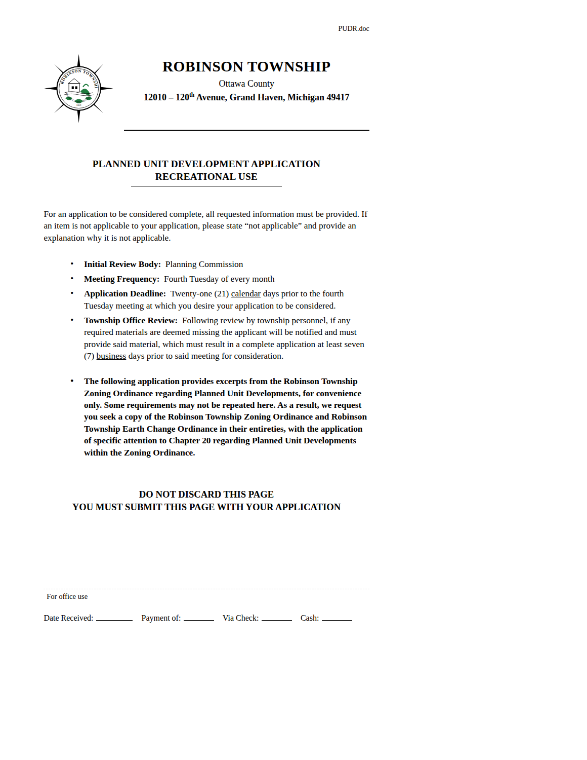PUDR.doc
ROBINSON TOWNSHIP Ottawa County, Michigan 1859
ROBINSON TOWNSHIP
Ottawa County
12010 – 120th Avenue, Grand Haven, Michigan 49417
PLANNED UNIT DEVELOPMENT APPLICATION
RECREATIONAL USE
For an application to be considered complete, all requested information must be provided. If an item is not applicable to your application, please state “not applicable” and provide an explanation why it is not applicable.
Initial Review Body: Planning Commission
Meeting Frequency: Fourth Tuesday of every month
Application Deadline: Twenty-one (21) calendar days prior to the fourth Tuesday meeting at which you desire your application to be considered.
Township Office Review: Following review by township personnel, if any required materials are deemed missing the applicant will be notified and must provide said material, which must result in a complete application at least seven (7) business days prior to said meeting for consideration.
The following application provides excerpts from the Robinson Township Zoning Ordinance regarding Planned Unit Developments, for convenience only. Some requirements may not be repeated here. As a result, we request you seek a copy of the Robinson Township Zoning Ordinance and Robinson Township Earth Change Ordinance in their entireties, with the application of specific attention to Chapter 20 regarding Planned Unit Developments within the Zoning Ordinance.
DO NOT DISCARD THIS PAGE
YOU MUST SUBMIT THIS PAGE WITH YOUR APPLICATION
For office use
Date Received: Payment of: Via Check: Cash: